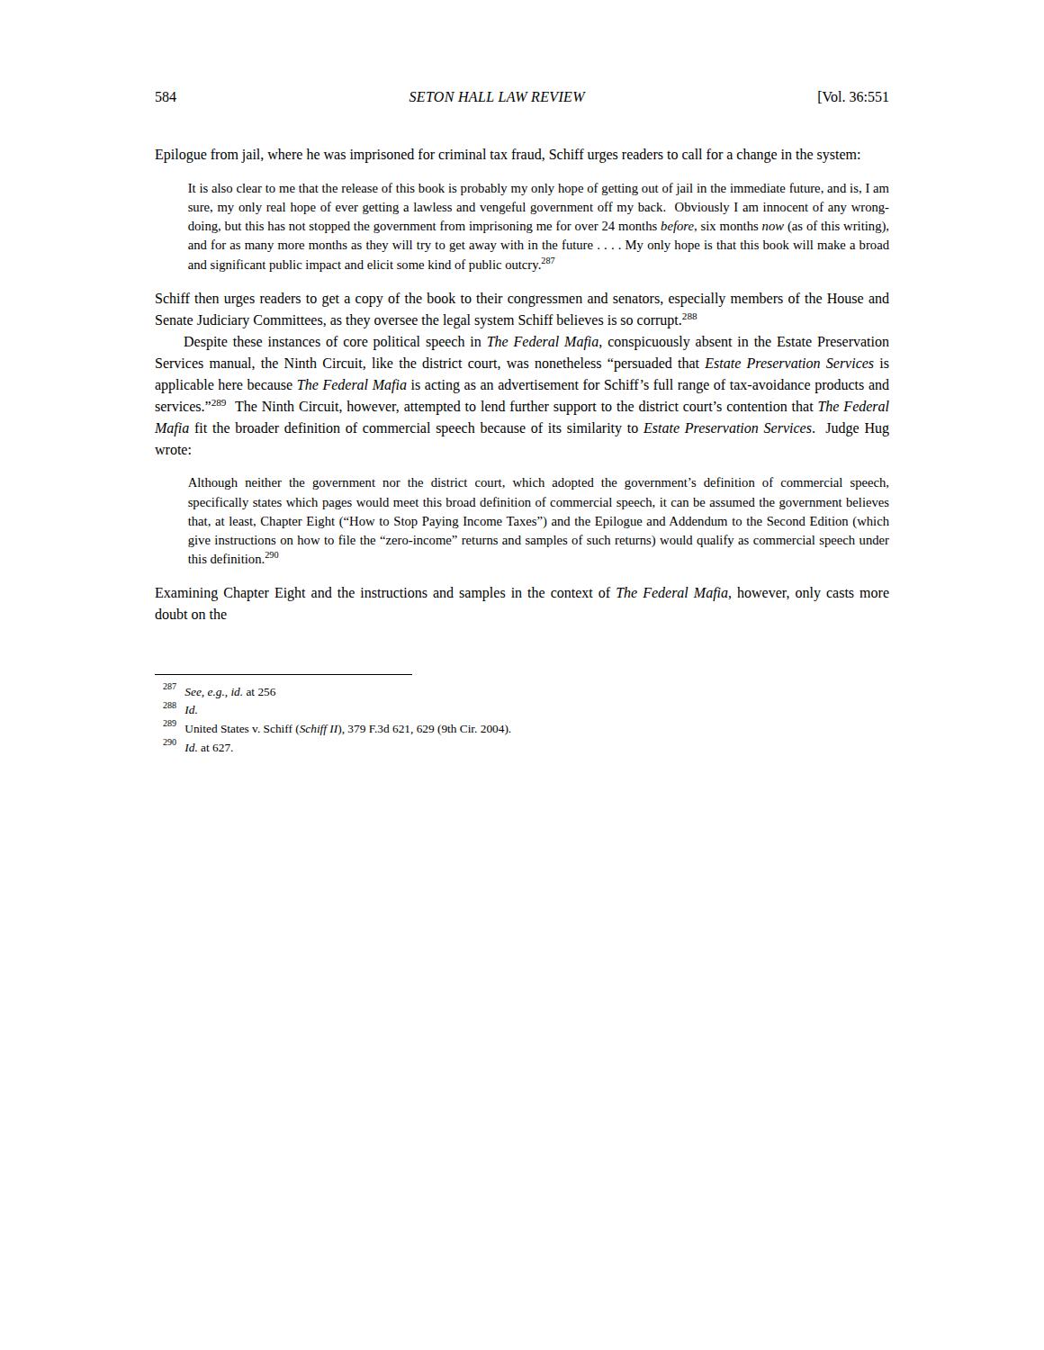584 SETON HALL LAW REVIEW [Vol. 36:551
Epilogue from jail, where he was imprisoned for criminal tax fraud, Schiff urges readers to call for a change in the system:
It is also clear to me that the release of this book is probably my only hope of getting out of jail in the immediate future, and is, I am sure, my only real hope of ever getting a lawless and vengeful government off my back. Obviously I am innocent of any wrong-doing, but this has not stopped the government from imprisoning me for over 24 months before, six months now (as of this writing), and for as many more months as they will try to get away with in the future . . . . My only hope is that this book will make a broad and significant public impact and elicit some kind of public outcry.287
Schiff then urges readers to get a copy of the book to their congressmen and senators, especially members of the House and Senate Judiciary Committees, as they oversee the legal system Schiff believes is so corrupt.288
Despite these instances of core political speech in The Federal Mafia, conspicuously absent in the Estate Preservation Services manual, the Ninth Circuit, like the district court, was nonetheless “persuaded that Estate Preservation Services is applicable here because The Federal Mafia is acting as an advertisement for Schiff’s full range of tax-avoidance products and services.”289 The Ninth Circuit, however, attempted to lend further support to the district court’s contention that The Federal Mafia fit the broader definition of commercial speech because of its similarity to Estate Preservation Services. Judge Hug wrote:
Although neither the government nor the district court, which adopted the government’s definition of commercial speech, specifically states which pages would meet this broad definition of commercial speech, it can be assumed the government believes that, at least, Chapter Eight (“How to Stop Paying Income Taxes”) and the Epilogue and Addendum to the Second Edition (which give instructions on how to file the “zero-income” returns and samples of such returns) would qualify as commercial speech under this definition.290
Examining Chapter Eight and the instructions and samples in the context of The Federal Mafia, however, only casts more doubt on the
287 See, e.g., id. at 256
288 Id.
289 United States v. Schiff (Schiff II), 379 F.3d 621, 629 (9th Cir. 2004).
290 Id. at 627.